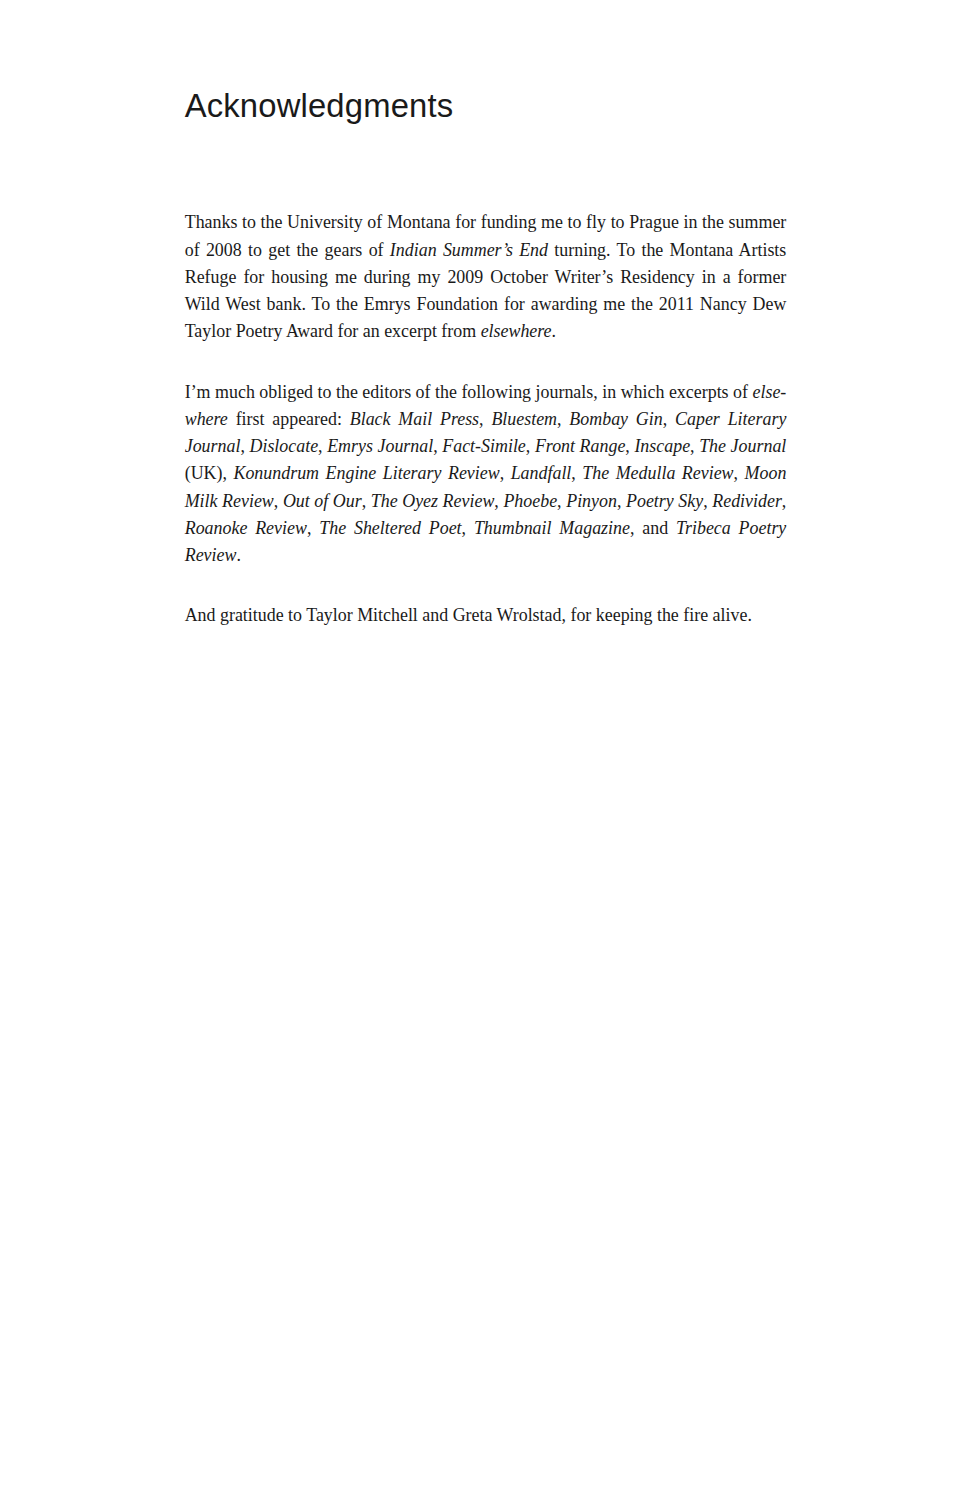Acknowledgments
Thanks to the University of Montana for funding me to fly to Prague in the summer of 2008 to get the gears of Indian Summer’s End turning. To the Montana Artists Refuge for housing me during my 2009 October Writer’s Residency in a former Wild West bank. To the Emrys Foundation for awarding me the 2011 Nancy Dew Taylor Poetry Award for an excerpt from elsewhere.
I’m much obliged to the editors of the following journals, in which excerpts of elsewhere first appeared: Black Mail Press, Bluestem, Bombay Gin, Caper Literary Journal, Dislocate, Emrys Journal, Fact-Simile, Front Range, Inscape, The Journal (UK), Konundrum Engine Literary Review, Landfall, The Medulla Review, Moon Milk Review, Out of Our, The Oyez Review, Phoebe, Pinyon, Poetry Sky, Redivider, Roanoke Review, The Sheltered Poet, Thumbnail Magazine, and Tribeca Poetry Review.
And gratitude to Taylor Mitchell and Greta Wrolstad, for keeping the fire alive.